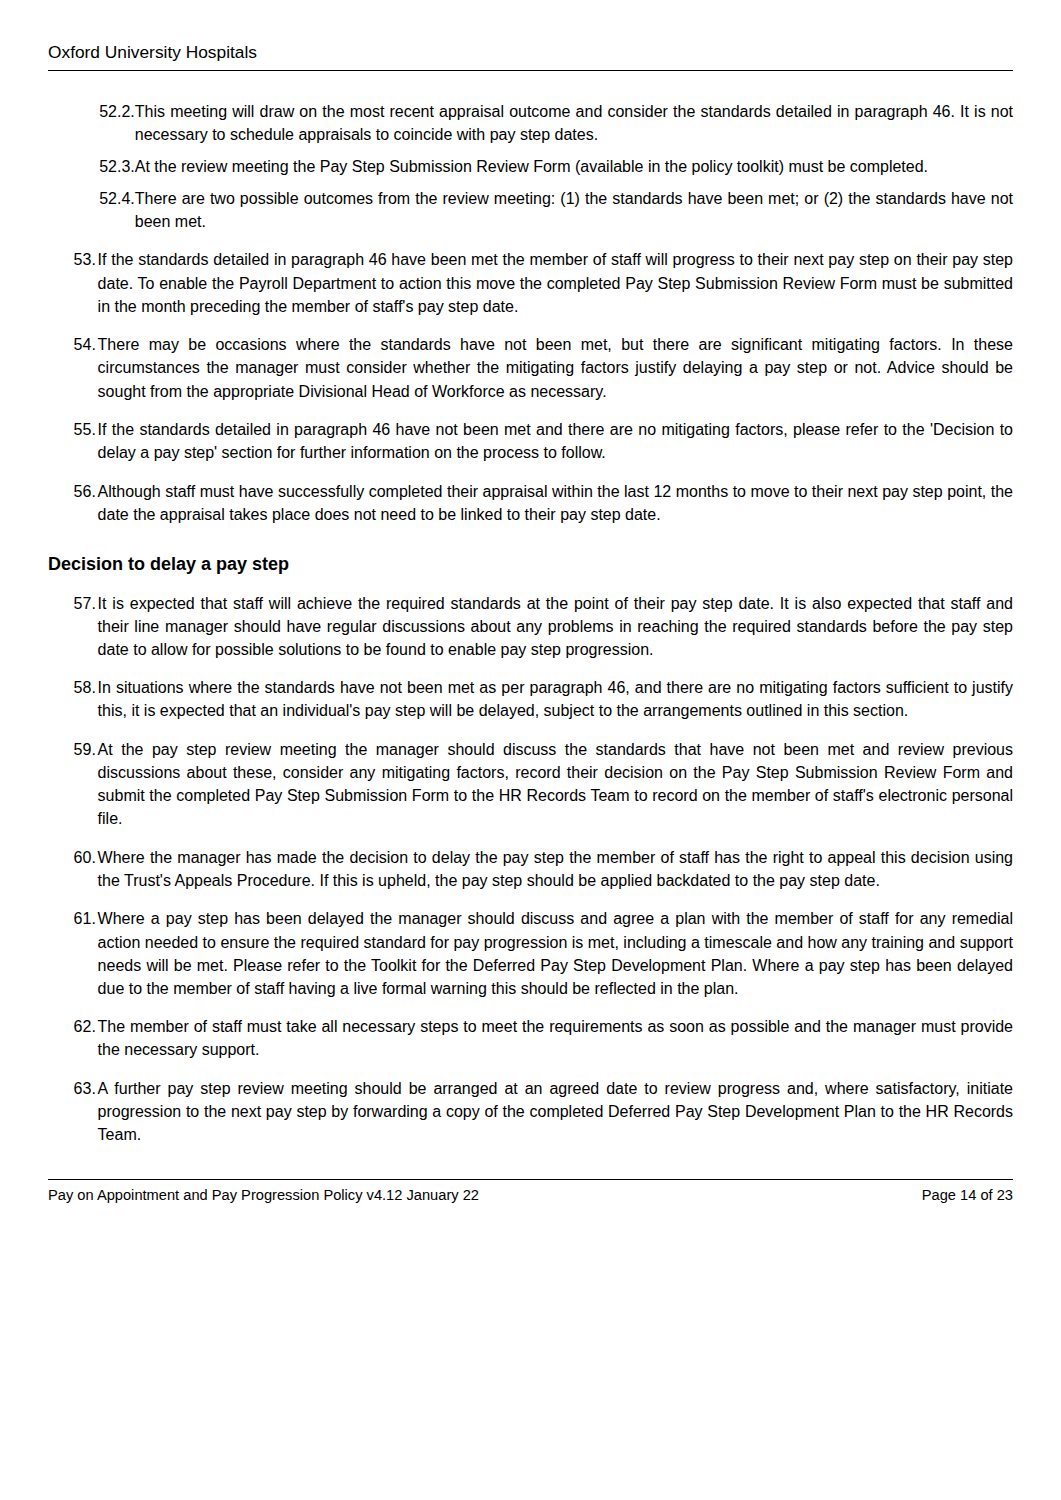Oxford University Hospitals
52.2. This meeting will draw on the most recent appraisal outcome and consider the standards detailed in paragraph 46. It is not necessary to schedule appraisals to coincide with pay step dates.
52.3. At the review meeting the Pay Step Submission Review Form (available in the policy toolkit) must be completed.
52.4. There are two possible outcomes from the review meeting: (1) the standards have been met; or (2) the standards have not been met.
53. If the standards detailed in paragraph 46 have been met the member of staff will progress to their next pay step on their pay step date. To enable the Payroll Department to action this move the completed Pay Step Submission Review Form must be submitted in the month preceding the member of staff's pay step date.
54. There may be occasions where the standards have not been met, but there are significant mitigating factors. In these circumstances the manager must consider whether the mitigating factors justify delaying a pay step or not. Advice should be sought from the appropriate Divisional Head of Workforce as necessary.
55. If the standards detailed in paragraph 46 have not been met and there are no mitigating factors, please refer to the 'Decision to delay a pay step' section for further information on the process to follow.
56. Although staff must have successfully completed their appraisal within the last 12 months to move to their next pay step point, the date the appraisal takes place does not need to be linked to their pay step date.
Decision to delay a pay step
57. It is expected that staff will achieve the required standards at the point of their pay step date. It is also expected that staff and their line manager should have regular discussions about any problems in reaching the required standards before the pay step date to allow for possible solutions to be found to enable pay step progression.
58. In situations where the standards have not been met as per paragraph 46, and there are no mitigating factors sufficient to justify this, it is expected that an individual's pay step will be delayed, subject to the arrangements outlined in this section.
59. At the pay step review meeting the manager should discuss the standards that have not been met and review previous discussions about these, consider any mitigating factors, record their decision on the Pay Step Submission Review Form and submit the completed Pay Step Submission Form to the HR Records Team to record on the member of staff's electronic personal file.
60. Where the manager has made the decision to delay the pay step the member of staff has the right to appeal this decision using the Trust's Appeals Procedure. If this is upheld, the pay step should be applied backdated to the pay step date.
61. Where a pay step has been delayed the manager should discuss and agree a plan with the member of staff for any remedial action needed to ensure the required standard for pay progression is met, including a timescale and how any training and support needs will be met. Please refer to the Toolkit for the Deferred Pay Step Development Plan. Where a pay step has been delayed due to the member of staff having a live formal warning this should be reflected in the plan.
62. The member of staff must take all necessary steps to meet the requirements as soon as possible and the manager must provide the necessary support.
63. A further pay step review meeting should be arranged at an agreed date to review progress and, where satisfactory, initiate progression to the next pay step by forwarding a copy of the completed Deferred Pay Step Development Plan to the HR Records Team.
Pay on Appointment and Pay Progression Policy v4.12 January 22 Page 14 of 23